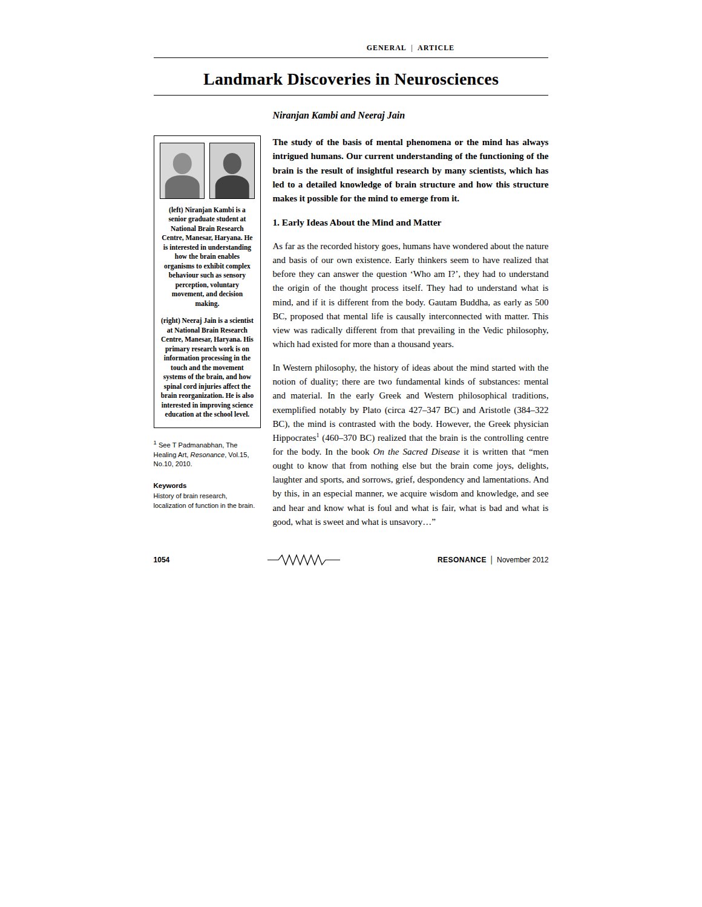GENERAL | ARTICLE
Landmark Discoveries in Neurosciences
Niranjan Kambi and Neeraj Jain
(left) Niranjan Kambi is a senior graduate student at National Brain Research Centre, Manesar, Haryana. He is interested in understanding how the brain enables organisms to exhibit complex behaviour such as sensory perception, voluntary movement, and decision making.
(right) Neeraj Jain is a scientist at National Brain Research Centre, Manesar, Haryana. His primary research work is on information processing in the touch and the movement systems of the brain, and how spinal cord injuries affect the brain reorganization. He is also interested in improving science education at the school level.
1 See T Padmanabhan, The Healing Art, Resonance, Vol.15, No.10, 2010.
Keywords
History of brain research, localization of function in the brain.
The study of the basis of mental phenomena or the mind has always intrigued humans. Our current understanding of the functioning of the brain is the result of insightful research by many scientists, which has led to a detailed knowledge of brain structure and how this structure makes it possible for the mind to emerge from it.
1. Early Ideas About the Mind and Matter
As far as the recorded history goes, humans have wondered about the nature and basis of our own existence. Early thinkers seem to have realized that before they can answer the question ‘Who am I?’, they had to understand the origin of the thought process itself. They had to understand what is mind, and if it is different from the body. Gautam Buddha, as early as 500 BC, proposed that mental life is causally interconnected with matter. This view was radically different from that prevailing in the Vedic philosophy, which had existed for more than a thousand years.
In Western philosophy, the history of ideas about the mind started with the notion of duality; there are two fundamental kinds of substances: mental and material. In the early Greek and Western philosophical traditions, exemplified notably by Plato (circa 427–347 BC) and Aristotle (384–322 BC), the mind is contrasted with the body. However, the Greek physician Hippocrates1 (460–370 BC) realized that the brain is the controlling centre for the body. In the book On the Sacred Disease it is written that “men ought to know that from nothing else but the brain come joys, delights, laughter and sports, and sorrows, grief, despondency and lamentations. And by this, in an especial manner, we acquire wisdom and knowledge, and see and hear and know what is foul and what is fair, what is bad and what is good, what is sweet and what is unsavory…”
1054 RESONANCE│November 2012